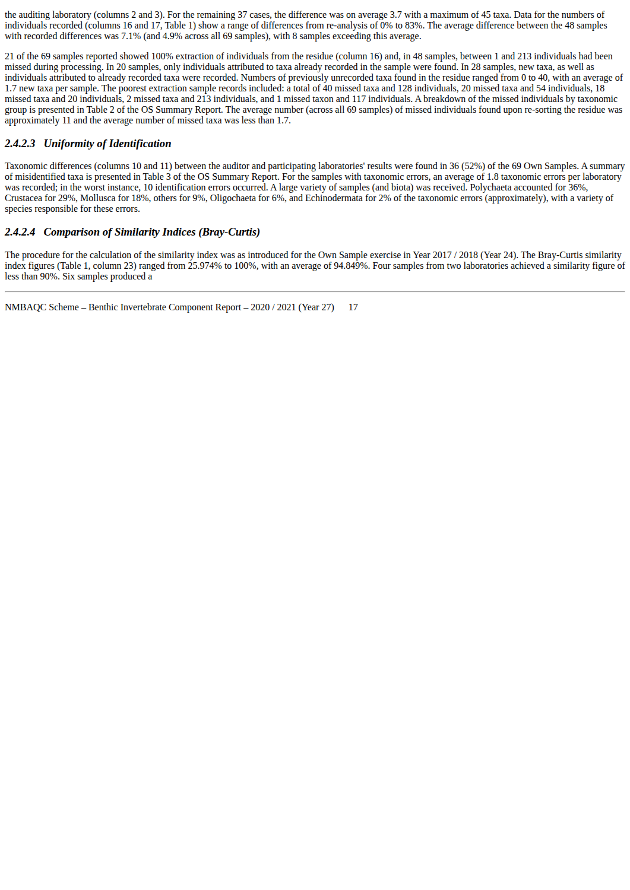the auditing laboratory (columns 2 and 3). For the remaining 37 cases, the difference was on average 3.7 with a maximum of 45 taxa. Data for the numbers of individuals recorded (columns 16 and 17, Table 1) show a range of differences from re-analysis of 0% to 83%. The average difference between the 48 samples with recorded differences was 7.1% (and 4.9% across all 69 samples), with 8 samples exceeding this average.
21 of the 69 samples reported showed 100% extraction of individuals from the residue (column 16) and, in 48 samples, between 1 and 213 individuals had been missed during processing. In 20 samples, only individuals attributed to taxa already recorded in the sample were found. In 28 samples, new taxa, as well as individuals attributed to already recorded taxa were recorded. Numbers of previously unrecorded taxa found in the residue ranged from 0 to 40, with an average of 1.7 new taxa per sample. The poorest extraction sample records included: a total of 40 missed taxa and 128 individuals, 20 missed taxa and 54 individuals, 18 missed taxa and 20 individuals, 2 missed taxa and 213 individuals, and 1 missed taxon and 117 individuals. A breakdown of the missed individuals by taxonomic group is presented in Table 2 of the OS Summary Report. The average number (across all 69 samples) of missed individuals found upon re-sorting the residue was approximately 11 and the average number of missed taxa was less than 1.7.
2.4.2.3 Uniformity of Identification
Taxonomic differences (columns 10 and 11) between the auditor and participating laboratories' results were found in 36 (52%) of the 69 Own Samples. A summary of misidentified taxa is presented in Table 3 of the OS Summary Report. For the samples with taxonomic errors, an average of 1.8 taxonomic errors per laboratory was recorded; in the worst instance, 10 identification errors occurred. A large variety of samples (and biota) was received. Polychaeta accounted for 36%, Crustacea for 29%, Mollusca for 18%, others for 9%, Oligochaeta for 6%, and Echinodermata for 2% of the taxonomic errors (approximately), with a variety of species responsible for these errors.
2.4.2.4 Comparison of Similarity Indices (Bray-Curtis)
The procedure for the calculation of the similarity index was as introduced for the Own Sample exercise in Year 2017 / 2018 (Year 24). The Bray-Curtis similarity index figures (Table 1, column 23) ranged from 25.974% to 100%, with an average of 94.849%. Four samples from two laboratories achieved a similarity figure of less than 90%. Six samples produced a
NMBAQC Scheme – Benthic Invertebrate Component Report – 2020 / 2021 (Year 27) 17